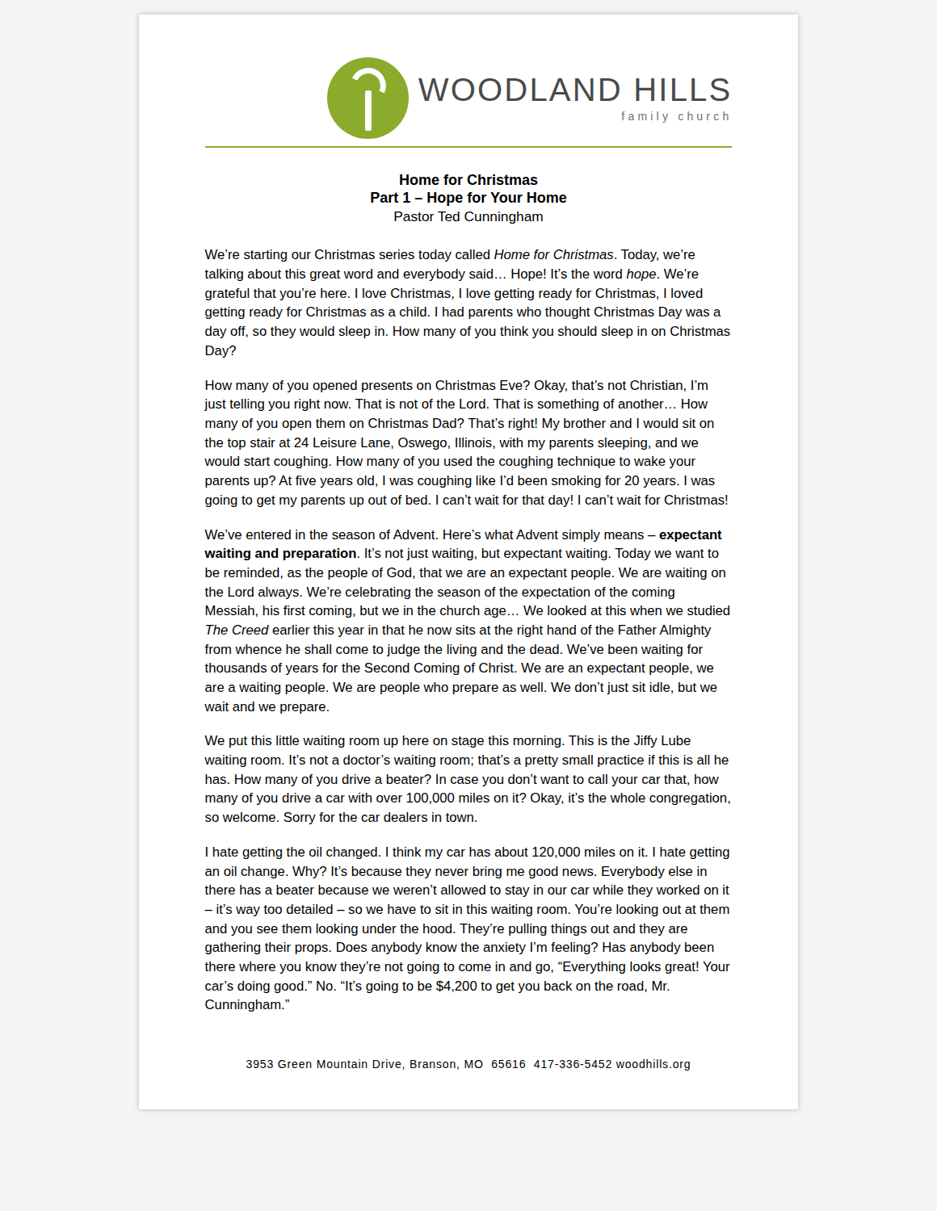WOODLAND HILLS
family church
Home for Christmas
Part 1 – Hope for Your Home
Pastor Ted Cunningham
We’re starting our Christmas series today called Home for Christmas. Today, we’re talking about this great word and everybody said… Hope! It’s the word hope. We’re grateful that you’re here. I love Christmas, I love getting ready for Christmas, I loved getting ready for Christmas as a child. I had parents who thought Christmas Day was a day off, so they would sleep in. How many of you think you should sleep in on Christmas Day?
How many of you opened presents on Christmas Eve? Okay, that’s not Christian, I’m just telling you right now. That is not of the Lord. That is something of another… How many of you open them on Christmas Dad? That’s right! My brother and I would sit on the top stair at 24 Leisure Lane, Oswego, Illinois, with my parents sleeping, and we would start coughing. How many of you used the coughing technique to wake your parents up? At five years old, I was coughing like I’d been smoking for 20 years. I was going to get my parents up out of bed. I can’t wait for that day! I can’t wait for Christmas!
We’ve entered in the season of Advent. Here’s what Advent simply means – expectant waiting and preparation. It’s not just waiting, but expectant waiting. Today we want to be reminded, as the people of God, that we are an expectant people. We are waiting on the Lord always. We’re celebrating the season of the expectation of the coming Messiah, his first coming, but we in the church age… We looked at this when we studied The Creed earlier this year in that he now sits at the right hand of the Father Almighty from whence he shall come to judge the living and the dead. We’ve been waiting for thousands of years for the Second Coming of Christ. We are an expectant people, we are a waiting people. We are people who prepare as well. We don’t just sit idle, but we wait and we prepare.
We put this little waiting room up here on stage this morning. This is the Jiffy Lube waiting room. It’s not a doctor’s waiting room; that’s a pretty small practice if this is all he has. How many of you drive a beater? In case you don’t want to call your car that, how many of you drive a car with over 100,000 miles on it? Okay, it’s the whole congregation, so welcome. Sorry for the car dealers in town.
I hate getting the oil changed. I think my car has about 120,000 miles on it. I hate getting an oil change. Why? It’s because they never bring me good news. Everybody else in there has a beater because we weren’t allowed to stay in our car while they worked on it – it’s way too detailed – so we have to sit in this waiting room. You’re looking out at them and you see them looking under the hood. They’re pulling things out and they are gathering their props. Does anybody know the anxiety I’m feeling? Has anybody been there where you know they’re not going to come in and go, “Everything looks great! Your car’s doing good.” No. “It’s going to be $4,200 to get you back on the road, Mr. Cunningham.”
3953 Green Mountain Drive, Branson, MO 65616 417-336-5452 woodhills.org